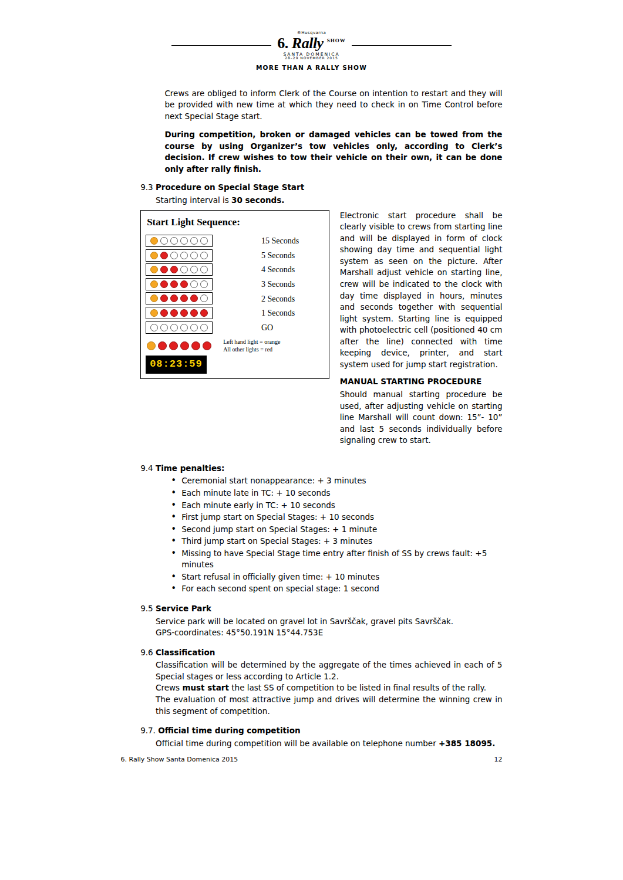®Husqvarna
6. Rally SHOW
SANTA DOMENICA
28–29 NOVEMBER 2015
MORE THAN A RALLY SHOW
Crews are obliged to inform Clerk of the Course on intention to restart and they will be provided with new time at which they need to check in on Time Control before next Special Stage start.
During competition, broken or damaged vehicles can be towed from the course by using Organizer’s tow vehicles only, according to Clerk’s decision. If crew wishes to tow their vehicle on their own, it can be done only after rally finish.
9.3 Procedure on Special Stage Start
Starting interval is 30 seconds.
Start Light Sequence:
| | 15 Seconds |
| | 5 Seconds |
| | 4 Seconds |
| | 3 Seconds |
| | 2 Seconds |
| | 1 Seconds |
| | GO |
Left hand light = orange
All other lights = red
08:23:59
Electronic start procedure shall be clearly visible to crews from starting line and will be displayed in form of clock showing day time and sequential light system as seen on the picture. After Marshall adjust vehicle on starting line, crew will be indicated to the clock with day time displayed in hours, minutes and seconds together with sequential light system. Starting line is equipped with photoelectric cell (positioned 40 cm after the line) connected with time keeping device, printer, and start system used for jump start registration.
MANUAL STARTING PROCEDURE
Should manual starting procedure be used, after adjusting vehicle on starting line Marshall will count down: 15”- 10” and last 5 seconds individually before signaling crew to start.
9.4 Time penalties:
Ceremonial start nonappearance: + 3 minutes
Each minute late in TC: + 10 seconds
Each minute early in TC: + 10 seconds
First jump start on Special Stages: + 10 seconds
Second jump start on Special Stages: + 1 minute
Third jump start on Special Stages: + 3 minutes
Missing to have Special Stage time entry after finish of SS by crews fault: +5 minutes
Start refusal in officially given time: + 10 minutes
For each second spent on special stage: 1 second
9.5 Service Park
Service park will be located on gravel lot in Savrščak, gravel pits Savrščak.
GPS-coordinates: 45°50.191N 15°44.753E
9.6 Classification
Classification will be determined by the aggregate of the times achieved in each of 5 Special stages or less according to Article 1.2.
Crews must start the last SS of competition to be listed in final results of the rally.
The evaluation of most attractive jump and drives will determine the winning crew in this segment of competition.
9.7. Official time during competition
Official time during competition will be available on telephone number +385 18095.
6. Rally Show Santa Domenica 2015 12